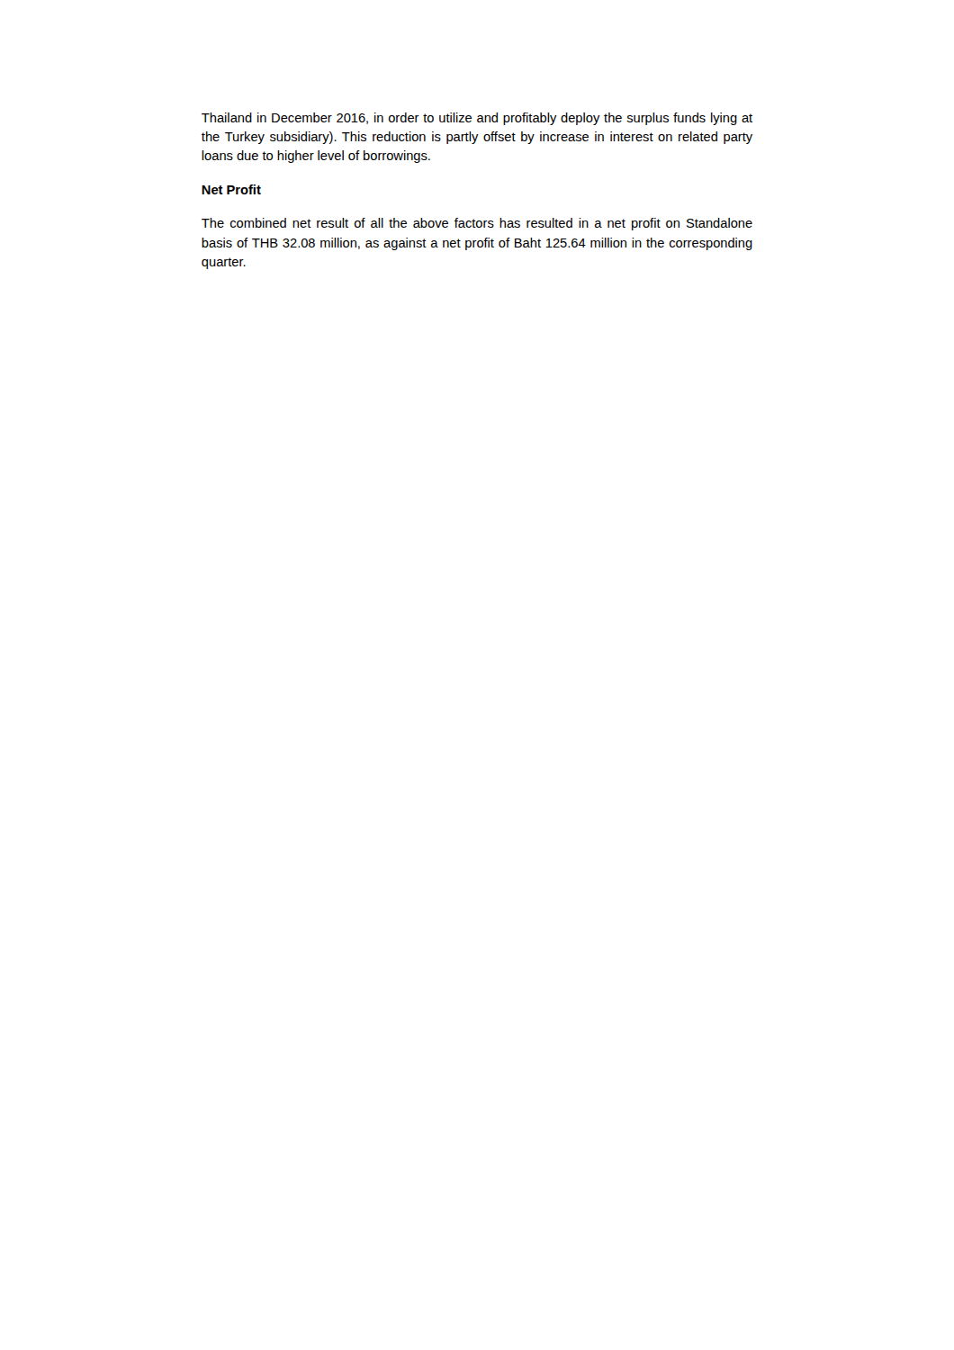Thailand in December 2016, in order to utilize and profitably deploy the surplus funds lying at the Turkey subsidiary). This reduction is partly offset by increase in interest on related party loans due to higher level of borrowings.
Net Profit
The combined net result of all the above factors has resulted in a net profit on Standalone basis of THB 32.08 million, as against a net profit of Baht 125.64 million in the corresponding quarter.